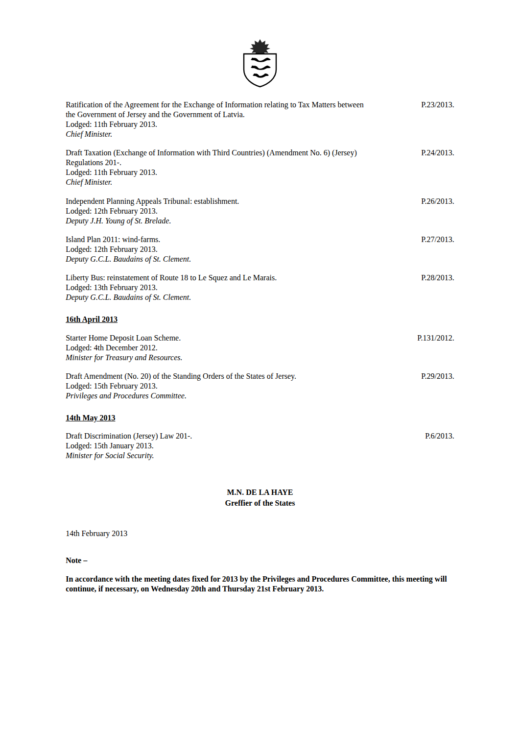| Ratification of the Agreement for the Exchange of Information relating to Tax Matters between the Government of Jersey and the Government of Latvia. Lodged: 11th February 2013. Chief Minister. | P.23/2013. |
| Draft Taxation (Exchange of Information with Third Countries) (Amendment No. 6) (Jersey) Regulations 201-. Lodged: 11th February 2013. Chief Minister. | P.24/2013. |
| Independent Planning Appeals Tribunal: establishment. Lodged: 12th February 2013. Deputy J.H. Young of St. Brelade. | P.26/2013. |
| Island Plan 2011: wind-farms. Lodged: 12th February 2013. Deputy G.C.L. Baudains of St. Clement. | P.27/2013. |
| Liberty Bus: reinstatement of Route 18 to Le Squez and Le Marais. Lodged: 13th February 2013. Deputy G.C.L. Baudains of St. Clement. | P.28/2013. |
16th April 2013
| Starter Home Deposit Loan Scheme. Lodged: 4th December 2012. Minister for Treasury and Resources. | P.131/2012. |
| Draft Amendment (No. 20) of the Standing Orders of the States of Jersey. Lodged: 15th February 2013. Privileges and Procedures Committee. | P.29/2013. |
14th May 2013
| Draft Discrimination (Jersey) Law 201-. Lodged: 15th January 2013. Minister for Social Security. | P.6/2013. |
M.N. DE LA HAYE
Greffier of the States
14th February 2013
Note –
In accordance with the meeting dates fixed for 2013 by the Privileges and Procedures Committee, this meeting will continue, if necessary, on Wednesday 20th and Thursday 21st February 2013.